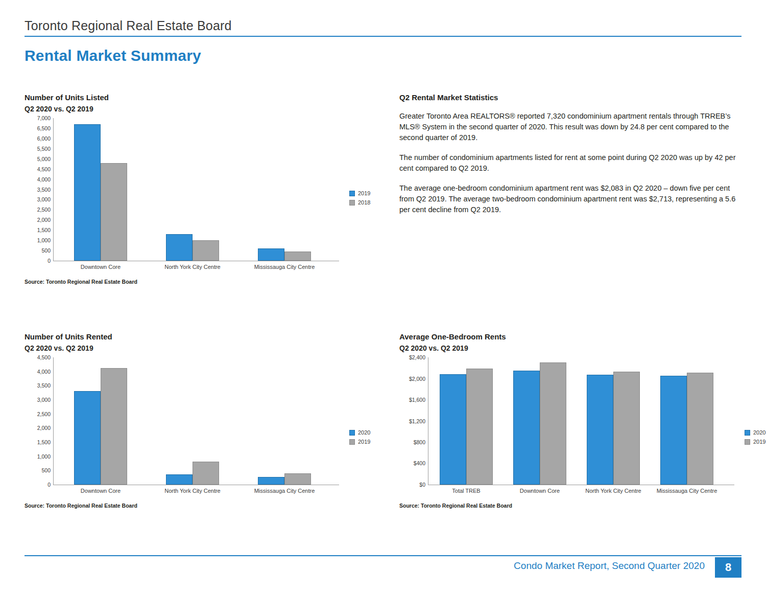Toronto Regional Real Estate Board
Rental Market Summary
Number of Units Listed
Q2 2020 vs. Q2 2019
7,000 6,500 6,000 5,500 5,000 4,500 4,000 3,500 3,000 2,500 2,000 1,500 1,000 500 0
Downtown Core North York City Centre Mississauga City Centre
2019
2018
Source: Toronto Regional Real Estate Board
Q2 Rental Market Statistics
Greater Toronto Area REALTORS® reported 7,320 condominium apartment rentals through TRREB’s MLS® System in the second quarter of 2020. This result was down by 24.8 per cent compared to the second quarter of 2019.
The number of condominium apartments listed for rent at some point during Q2 2020 was up by 42 per cent compared to Q2 2019.
The average one-bedroom condominium apartment rent was $2,083 in Q2 2020 – down five per cent from Q2 2019. The average two-bedroom condominium apartment rent was $2,713, representing a 5.6 per cent decline from Q2 2019.
Number of Units Rented
Q2 2020 vs. Q2 2019
4,500 4,000 3,500 3,000 2,500 2,000 1,500 1,000 500 0
Downtown Core North York City Centre Mississauga City Centre
2020
2019
Source: Toronto Regional Real Estate Board
Average One-Bedroom Rents
Q2 2020 vs. Q2 2019
$2,400 $2,000 $1,600 $1,200 $800 $400 $0
Total TREB Downtown Core North York City Centre Mississauga City Centre
2020
2019
Source: Toronto Regional Real Estate Board
Condo Market Report, Second Quarter 2020
8